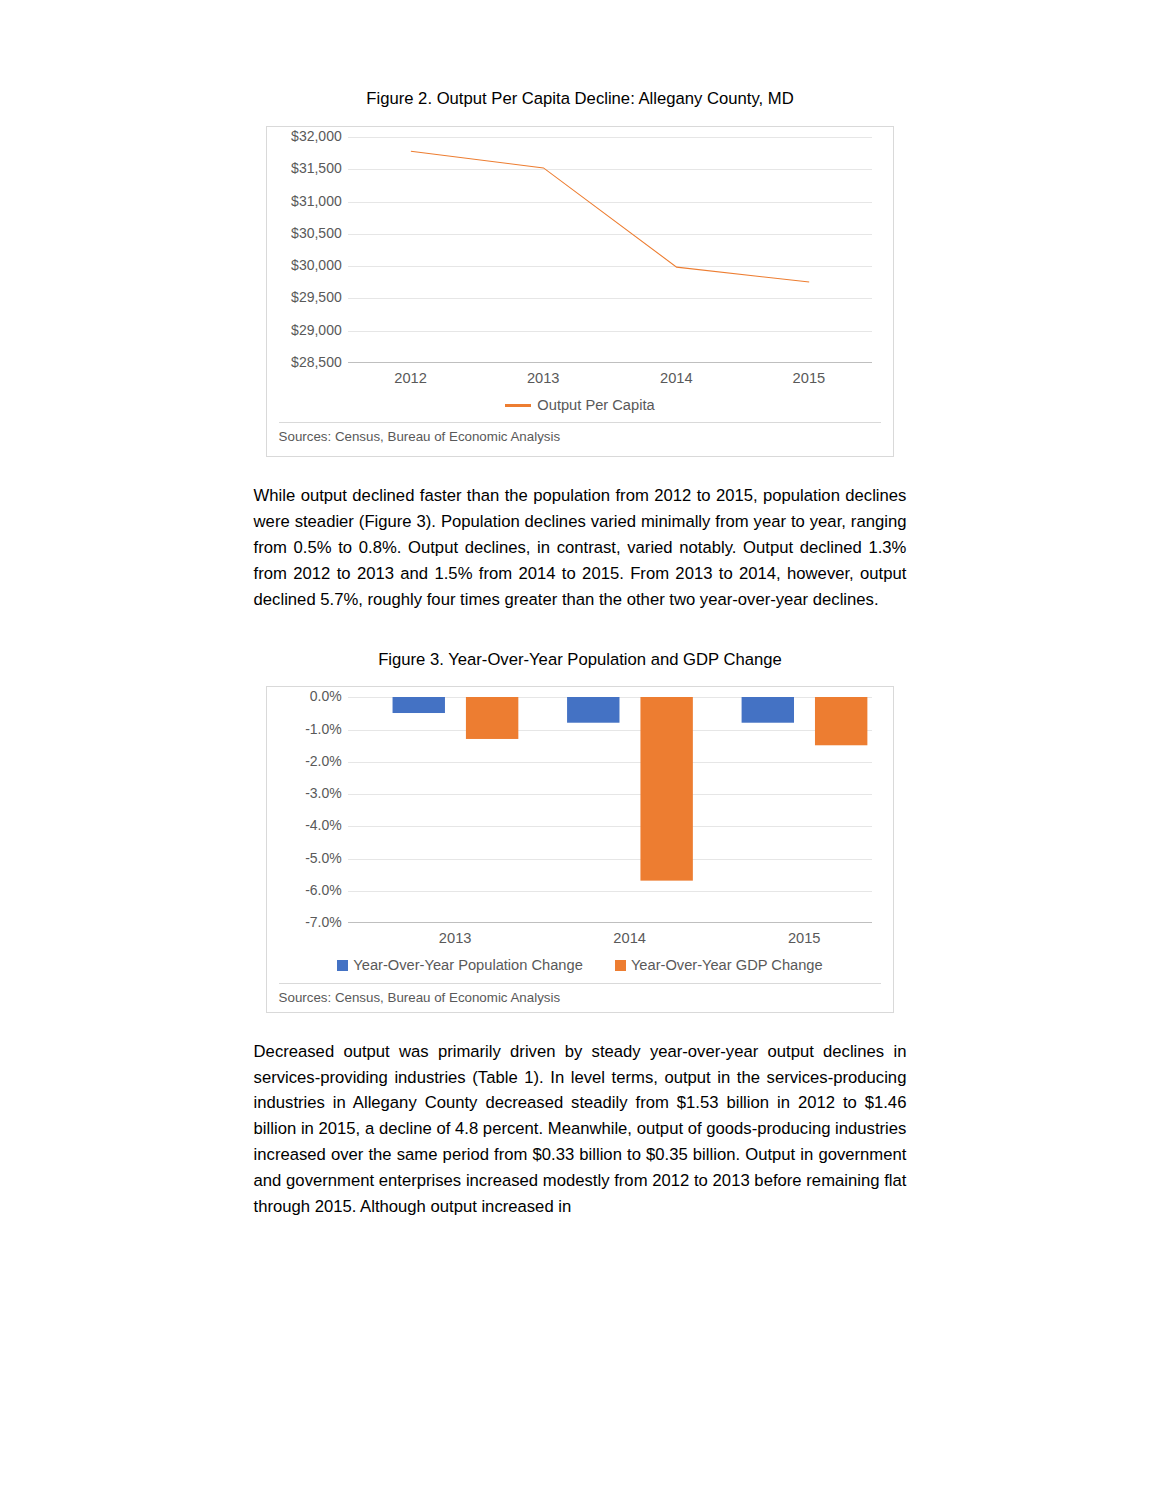Figure 2. Output Per Capita Decline: Allegany County, MD
$32,000 $31,500 $31,000 $30,500 $30,000 $29,500 $29,000 $28,500
2012 2013 2014 2015
Output Per Capita
Sources: Census, Bureau of Economic Analysis
While output declined faster than the population from 2012 to 2015, population declines were steadier (Figure 3). Population declines varied minimally from year to year, ranging from 0.5% to 0.8%. Output declines, in contrast, varied notably. Output declined 1.3% from 2012 to 2013 and 1.5% from 2014 to 2015. From 2013 to 2014, however, output declined 5.7%, roughly four times greater than the other two year-over-year declines.
Figure 3. Year-Over-Year Population and GDP Change
0.0% -1.0% -2.0% -3.0% -4.0% -5.0% -6.0% -7.0%
2013 2014 2015
Year-Over-Year Population Change Year-Over-Year GDP Change
Sources: Census, Bureau of Economic Analysis
Decreased output was primarily driven by steady year-over-year output declines in services-providing industries (Table 1). In level terms, output in the services-producing industries in Allegany County decreased steadily from $1.53 billion in 2012 to $1.46 billion in 2015, a decline of 4.8 percent. Meanwhile, output of goods-producing industries increased over the same period from $0.33 billion to $0.35 billion. Output in government and government enterprises increased modestly from 2012 to 2013 before remaining flat through 2015. Although output increased in